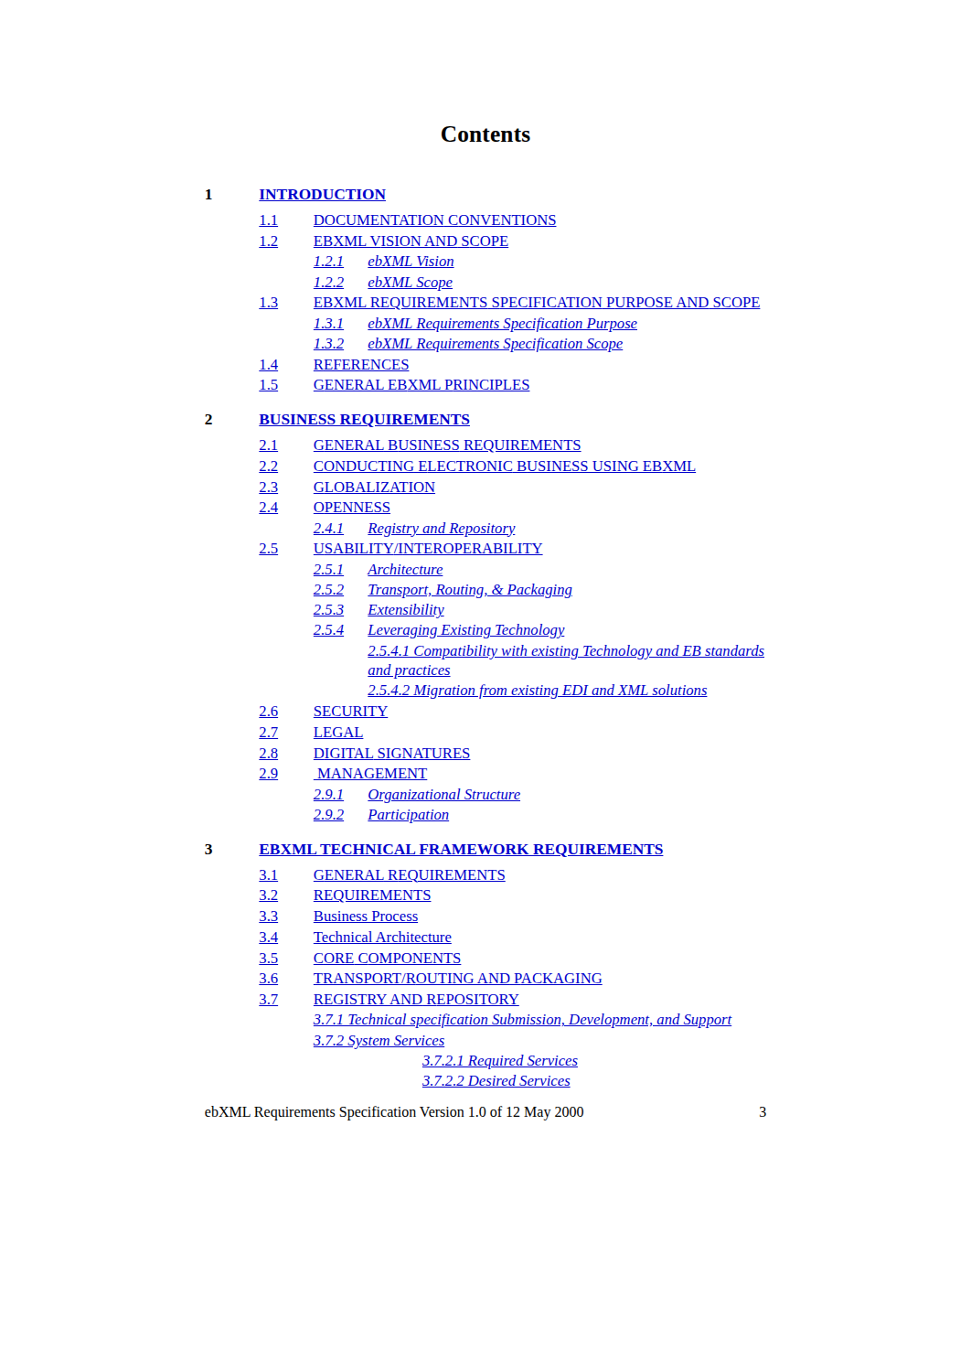Contents
1 INTRODUCTION
1.1 DOCUMENTATION CONVENTIONS
1.2 EBXML VISION AND SCOPE
1.2.1 ebXML Vision
1.2.2 ebXML Scope
1.3 EBXML REQUIREMENTS SPECIFICATION PURPOSE AND SCOPE
1.3.1 ebXML Requirements Specification Purpose
1.3.2 ebXML Requirements Specification Scope
1.4 REFERENCES
1.5 GENERAL EBXML PRINCIPLES
2 BUSINESS REQUIREMENTS
2.1 GENERAL BUSINESS REQUIREMENTS
2.2 CONDUCTING ELECTRONIC BUSINESS USING EBXML
2.3 GLOBALIZATION
2.4 OPENNESS
2.4.1 Registry and Repository
2.5 USABILITY/INTEROPERABILITY
2.5.1 Architecture
2.5.2 Transport, Routing, & Packaging
2.5.3 Extensibility
2.5.4 Leveraging Existing Technology
2.5.4.1 Compatibility with existing Technology and EB standards and practices
2.5.4.2 Migration from existing EDI and XML solutions
2.6 SECURITY
2.7 LEGAL
2.8 DIGITAL SIGNATURES
2.9 MANAGEMENT
2.9.1 Organizational Structure
2.9.2 Participation
3 EBXML TECHNICAL FRAMEWORK REQUIREMENTS
3.1 GENERAL REQUIREMENTS
3.2 REQUIREMENTS
3.3 Business Process
3.4 Technical Architecture
3.5 CORE COMPONENTS
3.6 TRANSPORT/ROUTING AND PACKAGING
3.7 REGISTRY AND REPOSITORY
3.7.1 Technical specification Submission, Development, and Support
3.7.2 System Services
3.7.2.1 Required Services
3.7.2.2 Desired Services
ebXML Requirements Specification Version 1.0 of 12 May 2000 3